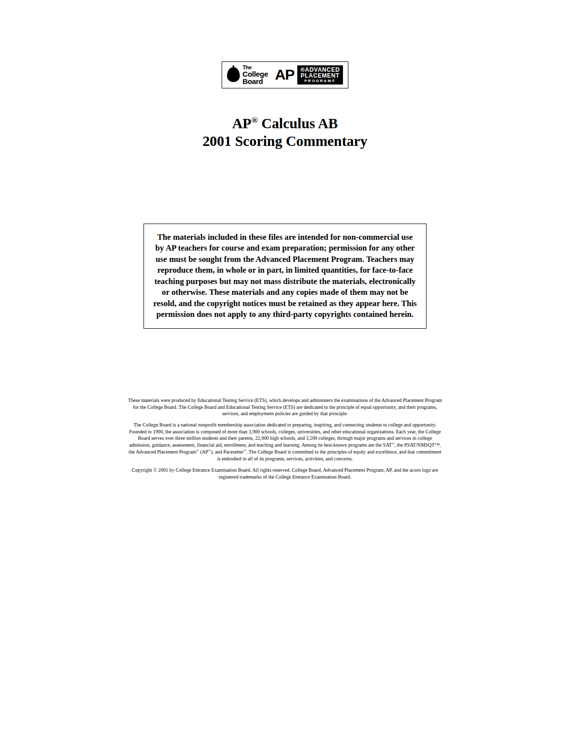The College Board
AP
®ADVANCED
PLACEMENT
PROGRAM®
AP® Calculus AB
2001 Scoring Commentary
The materials included in these files are intended for non-commercial use by AP teachers for course and exam preparation; permission for any other use must be sought from the Advanced Placement Program. Teachers may reproduce them, in whole or in part, in limited quantities, for face-to-face teaching purposes but may not mass distribute the materials, electronically or otherwise. These materials and any copies made of them may not be resold, and the copyright notices must be retained as they appear here. This permission does not apply to any third-party copyrights contained herein.
These materials were produced by Educational Testing Service (ETS), which develops and administers the examinations of the Advanced Placement Program for the College Board. The College Board and Educational Testing Service (ETS) are dedicated to the principle of equal opportunity, and their programs, services, and employment policies are guided by that principle.
The College Board is a national nonprofit membership association dedicated to preparing, inspiring, and connecting students to college and opportunity. Founded in 1900, the association is composed of more than 3,900 schools, colleges, universities, and other educational organizations. Each year, the College Board serves over three million students and their parents, 22,000 high schools, and 3,500 colleges, through major programs and services in college admission, guidance, assessment, financial aid, enrollment, and teaching and learning. Among its best-known programs are the SAT®, the PSAT/NMSQT™, the Advanced Placement Program® (AP®), and Pacesetter®. The College Board is committed to the principles of equity and excellence, and that commitment is embodied in all of its programs, services, activities, and concerns.
Copyright © 2001 by College Entrance Examination Board. All rights reserved. College Board, Advanced Placement Program, AP, and the acorn logo are registered trademarks of the College Entrance Examination Board.